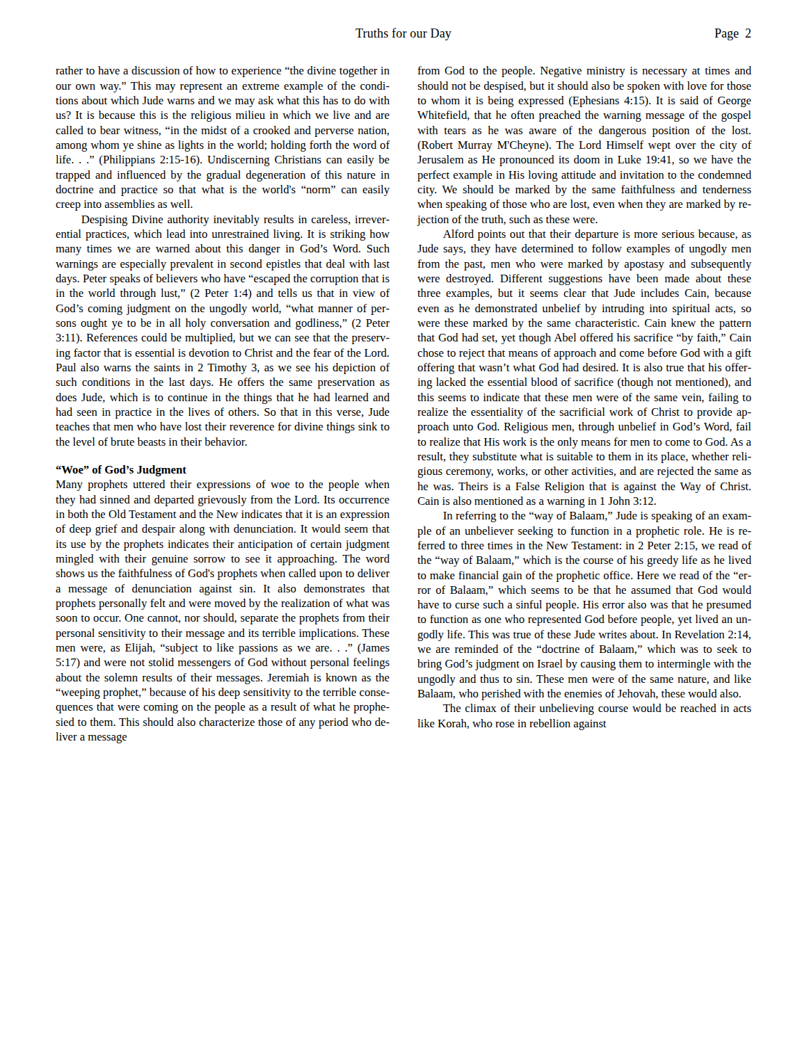Truths for our Day Page 2
rather to have a discussion of how to experience “the divine together in our own way.” This may represent an extreme example of the conditions about which Jude warns and we may ask what this has to do with us? It is because this is the religious milieu in which we live and are called to bear witness, “in the midst of a crooked and perverse nation, among whom ye shine as lights in the world; holding forth the word of life. . .” (Philippians 2:15-16). Undiscerning Christians can easily be trapped and influenced by the gradual degeneration of this nature in doctrine and practice so that what is the world's “norm” can easily creep into assemblies as well.
Despising Divine authority inevitably results in careless, irreverential practices, which lead into unrestrained living. It is striking how many times we are warned about this danger in God’s Word. Such warnings are especially prevalent in second epistles that deal with last days. Peter speaks of believers who have “escaped the corruption that is in the world through lust,” (2 Peter 1:4) and tells us that in view of God’s coming judgment on the ungodly world, “what manner of persons ought ye to be in all holy conversation and godliness,” (2 Peter 3:11). References could be multiplied, but we can see that the preserving factor that is essential is devotion to Christ and the fear of the Lord. Paul also warns the saints in 2 Timothy 3, as we see his depiction of such conditions in the last days. He offers the same preservation as does Jude, which is to continue in the things that he had learned and had seen in practice in the lives of others. So that in this verse, Jude teaches that men who have lost their reverence for divine things sink to the level of brute beasts in their behavior.
“Woe” of God’s Judgment
Many prophets uttered their expressions of woe to the people when they had sinned and departed grievously from the Lord. Its occurrence in both the Old Testament and the New indicates that it is an expression of deep grief and despair along with denunciation. It would seem that its use by the prophets indicates their anticipation of certain judgment mingled with their genuine sorrow to see it approaching. The word shows us the faithfulness of God's prophets when called upon to deliver a message of denunciation against sin. It also demonstrates that prophets personally felt and were moved by the realization of what was soon to occur. One cannot, nor should, separate the prophets from their personal sensitivity to their message and its terrible implications. These men were, as Elijah, “subject to like passions as we are. . .” (James 5:17) and were not stolid messengers of God without personal feelings about the solemn results of their messages. Jeremiah is known as the “weeping prophet,” because of his deep sensitivity to the terrible consequences that were coming on the people as a result of what he prophesied to them. This should also characterize those of any period who deliver a message
from God to the people. Negative ministry is necessary at times and should not be despised, but it should also be spoken with love for those to whom it is being expressed (Ephesians 4:15). It is said of George Whitefield, that he often preached the warning message of the gospel with tears as he was aware of the dangerous position of the lost. (Robert Murray M'Cheyne). The Lord Himself wept over the city of Jerusalem as He pronounced its doom in Luke 19:41, so we have the perfect example in His loving attitude and invitation to the condemned city. We should be marked by the same faithfulness and tenderness when speaking of those who are lost, even when they are marked by rejection of the truth, such as these were.
Alford points out that their departure is more serious because, as Jude says, they have determined to follow examples of ungodly men from the past, men who were marked by apostasy and subsequently were destroyed. Different suggestions have been made about these three examples, but it seems clear that Jude includes Cain, because even as he demonstrated unbelief by intruding into spiritual acts, so were these marked by the same characteristic. Cain knew the pattern that God had set, yet though Abel offered his sacrifice “by faith,” Cain chose to reject that means of approach and come before God with a gift offering that wasn’t what God had desired. It is also true that his offering lacked the essential blood of sacrifice (though not mentioned), and this seems to indicate that these men were of the same vein, failing to realize the essentiality of the sacrificial work of Christ to provide approach unto God. Religious men, through unbelief in God’s Word, fail to realize that His work is the only means for men to come to God. As a result, they substitute what is suitable to them in its place, whether religious ceremony, works, or other activities, and are rejected the same as he was. Theirs is a False Religion that is against the Way of Christ. Cain is also mentioned as a warning in 1 John 3:12.
In referring to the “way of Balaam,” Jude is speaking of an example of an unbeliever seeking to function in a prophetic role. He is referred to three times in the New Testament: in 2 Peter 2:15, we read of the “way of Balaam,” which is the course of his greedy life as he lived to make financial gain of the prophetic office. Here we read of the “error of Balaam,” which seems to be that he assumed that God would have to curse such a sinful people. His error also was that he presumed to function as one who represented God before people, yet lived an ungodly life. This was true of these Jude writes about. In Revelation 2:14, we are reminded of the “doctrine of Balaam,” which was to seek to bring God’s judgment on Israel by causing them to intermingle with the ungodly and thus to sin. These men were of the same nature, and like Balaam, who perished with the enemies of Jehovah, these would also.
The climax of their unbelieving course would be reached in acts like Korah, who rose in rebellion against